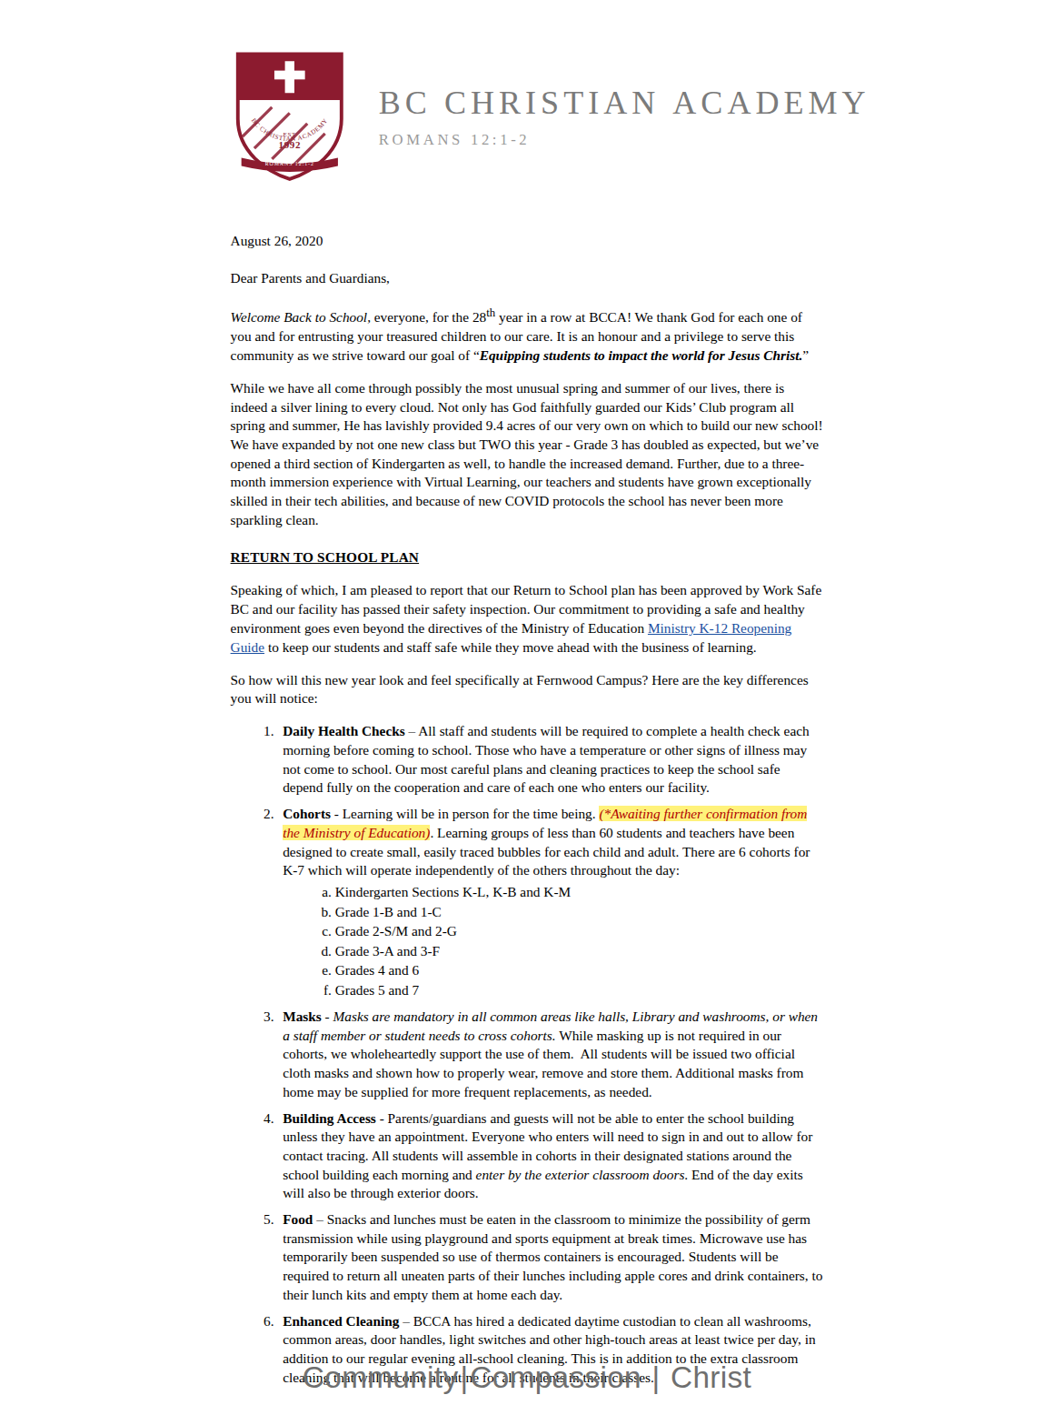BC CHRISTIAN ACADEMY EST 1992 ROMANS 12:1-2
BC CHRISTIAN ACADEMY
ROMANS 12:1-2
August 26, 2020
Dear Parents and Guardians,
Welcome Back to School, everyone, for the 28th year in a row at BCCA! We thank God for each one of you and for entrusting your treasured children to our care. It is an honour and a privilege to serve this community as we strive toward our goal of “Equipping students to impact the world for Jesus Christ.”
While we have all come through possibly the most unusual spring and summer of our lives, there is indeed a silver lining to every cloud. Not only has God faithfully guarded our Kids’ Club program all spring and summer, He has lavishly provided 9.4 acres of our very own on which to build our new school! We have expanded by not one new class but TWO this year - Grade 3 has doubled as expected, but we’ve opened a third section of Kindergarten as well, to handle the increased demand. Further, due to a three-month immersion experience with Virtual Learning, our teachers and students have grown exceptionally skilled in their tech abilities, and because of new COVID protocols the school has never been more sparkling clean.
RETURN TO SCHOOL PLAN
Speaking of which, I am pleased to report that our Return to School plan has been approved by Work Safe BC and our facility has passed their safety inspection. Our commitment to providing a safe and healthy environment goes even beyond the directives of the Ministry of Education Ministry K-12 Reopening Guide to keep our students and staff safe while they move ahead with the business of learning.
So how will this new year look and feel specifically at Fernwood Campus? Here are the key differences you will notice:
Daily Health Checks – All staff and students will be required to complete a health check each morning before coming to school. Those who have a temperature or other signs of illness may not come to school. Our most careful plans and cleaning practices to keep the school safe depend fully on the cooperation and care of each one who enters our facility.
Cohorts - Learning will be in person for the time being. (*Awaiting further confirmation from the Ministry of Education). Learning groups of less than 60 students and teachers have been designed to create small, easily traced bubbles for each child and adult. There are 6 cohorts for K-7 which will operate independently of the others throughout the day:
Kindergarten Sections K-L, K-B and K-M
Grade 1-B and 1-C
Grade 2-S/M and 2-G
Grade 3-A and 3-F
Grades 4 and 6
Grades 5 and 7
Masks - Masks are mandatory in all common areas like halls, Library and washrooms, or when a staff member or student needs to cross cohorts. While masking up is not required in our cohorts, we wholeheartedly support the use of them. All students will be issued two official cloth masks and shown how to properly wear, remove and store them. Additional masks from home may be supplied for more frequent replacements, as needed.
Building Access - Parents/guardians and guests will not be able to enter the school building unless they have an appointment. Everyone who enters will need to sign in and out to allow for contact tracing. All students will assemble in cohorts in their designated stations around the school building each morning and enter by the exterior classroom doors. End of the day exits will also be through exterior doors.
Food – Snacks and lunches must be eaten in the classroom to minimize the possibility of germ transmission while using playground and sports equipment at break times. Microwave use has temporarily been suspended so use of thermos containers is encouraged. Students will be required to return all uneaten parts of their lunches including apple cores and drink containers, to their lunch kits and empty them at home each day.
Enhanced Cleaning – BCCA has hired a dedicated daytime custodian to clean all washrooms, common areas, door handles, light switches and other high-touch areas at least twice per day, in addition to our regular evening all-school cleaning. This is in addition to the extra classroom cleaning that will become a routine for all students in their classes.
Community|Compassion | Christ